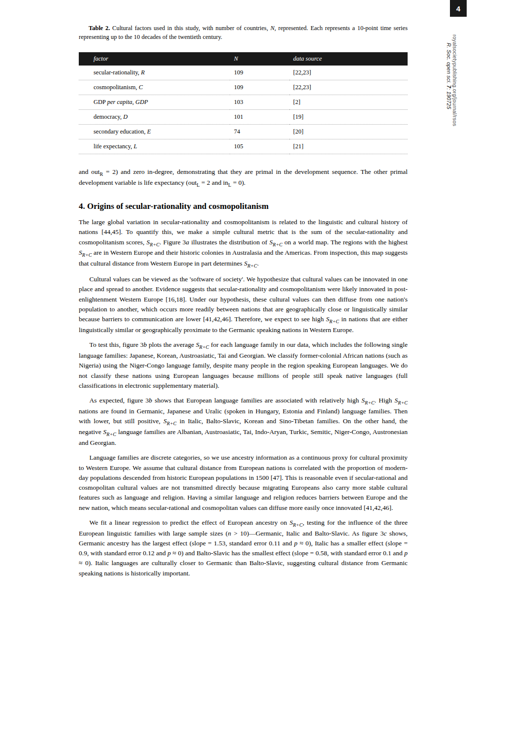4
royalsocietypublishing.org/journal/rsos
R. Soc. open sci. 7: 190725
Table 2. Cultural factors used in this study, with number of countries, N, represented. Each represents a 10-point time series representing up to the 10 decades of the twentieth century.
| factor | N | data source |
| --- | --- | --- |
| secular-rationality, R | 109 | [22,23] |
| cosmopolitanism, C | 109 | [22,23] |
| GDP per capita , GDP | 103 | [2] |
| democracy, D | 101 | [19] |
| secondary education, E | 74 | [20] |
| life expectancy, L | 105 | [21] |
and outR = 2) and zero in-degree, demonstrating that they are primal in the development sequence. The other primal development variable is life expectancy (outL = 2 and inL = 0).
4. Origins of secular-rationality and cosmopolitanism
The large global variation in secular-rationality and cosmopolitanism is related to the linguistic and cultural history of nations [44,45]. To quantify this, we make a simple cultural metric that is the sum of the secular-rationality and cosmopolitanism scores, SR+C. Figure 3a illustrates the distribution of SR+C on a world map. The regions with the highest SR+C are in Western Europe and their historic colonies in Australasia and the Americas. From inspection, this map suggests that cultural distance from Western Europe in part determines SR+C.
Cultural values can be viewed as the 'software of society'. We hypothesize that cultural values can be innovated in one place and spread to another. Evidence suggests that secular-rationality and cosmopolitanism were likely innovated in post-enlightenment Western Europe [16,18]. Under our hypothesis, these cultural values can then diffuse from one nation's population to another, which occurs more readily between nations that are geographically close or linguistically similar because barriers to communication are lower [41,42,46]. Therefore, we expect to see high SR+C in nations that are either linguistically similar or geographically proximate to the Germanic speaking nations in Western Europe.
To test this, figure 3b plots the average SR+C for each language family in our data, which includes the following single language families: Japanese, Korean, Austroasiatic, Tai and Georgian. We classify former-colonial African nations (such as Nigeria) using the Niger-Congo language family, despite many people in the region speaking European languages. We do not classify these nations using European languages because millions of people still speak native languages (full classifications in electronic supplementary material).
As expected, figure 3b shows that European language families are associated with relatively high SR+C. High SR+C nations are found in Germanic, Japanese and Uralic (spoken in Hungary, Estonia and Finland) language families. Then with lower, but still positive, SR+C in Italic, Balto-Slavic, Korean and Sino-Tibetan families. On the other hand, the negative SR+C language families are Albanian, Austroasiatic, Tai, Indo-Aryan, Turkic, Semitic, Niger-Congo, Austronesian and Georgian.
Language families are discrete categories, so we use ancestry information as a continuous proxy for cultural proximity to Western Europe. We assume that cultural distance from European nations is correlated with the proportion of modern-day populations descended from historic European populations in 1500 [47]. This is reasonable even if secular-rational and cosmopolitan cultural values are not transmitted directly because migrating Europeans also carry more stable cultural features such as language and religion. Having a similar language and religion reduces barriers between Europe and the new nation, which means secular-rational and cosmopolitan values can diffuse more easily once innovated [41,42,46].
We fit a linear regression to predict the effect of European ancestry on SR+C, testing for the influence of the three European linguistic families with large sample sizes (n > 10)—Germanic, Italic and Balto-Slavic. As figure 3c shows, Germanic ancestry has the largest effect (slope = 1.53, standard error 0.11 and p ≈ 0), Italic has a smaller effect (slope = 0.9, with standard error 0.12 and p ≈ 0) and Balto-Slavic has the smallest effect (slope = 0.58, with standard error 0.1 and p ≈ 0). Italic languages are culturally closer to Germanic than Balto-Slavic, suggesting cultural distance from Germanic speaking nations is historically important.